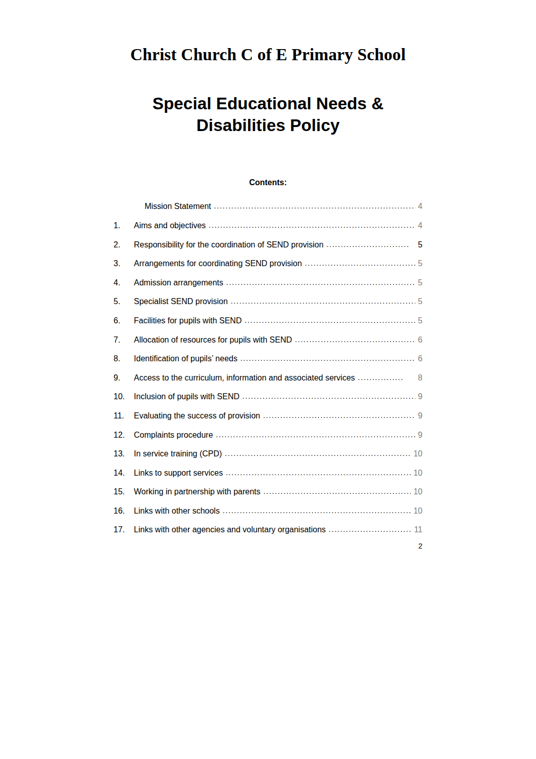Christ Church C of E Primary School
Special Educational Needs & Disabilities Policy
Contents:
Mission Statement ..................................................................................... 4
1. Aims and objectives ................................................................................. 4
2. Responsibility for the coordination of SEND provision ............................. 5
3. Arrangements for coordinating SEND provision ....................................... 5
4. Admission arrangements .......................................................................... 5
5. Specialist SEND provision .......................................................................... 5
6. Facilities for pupils with SEND .................................................................. 5
7. Allocation of resources for pupils with SEND ........................................... 6
8. Identification of pupils’ needs .................................................................. 6
9. Access to the curriculum, information and associated services ................ 8
10. Inclusion of pupils with SEND .................................................................... 9
11. Evaluating the success of provision ........................................................... 9
12. Complaints procedure ............................................................................... 9
13. In service training (CPD) ............................................................................ 10
14. Links to support services ........................................................................... 10
15. Working in partnership with parents ......................................................... 10
16. Links with other schools ............................................................................ 10
17. Links with other agencies and voluntary organisations ............................. 11
2